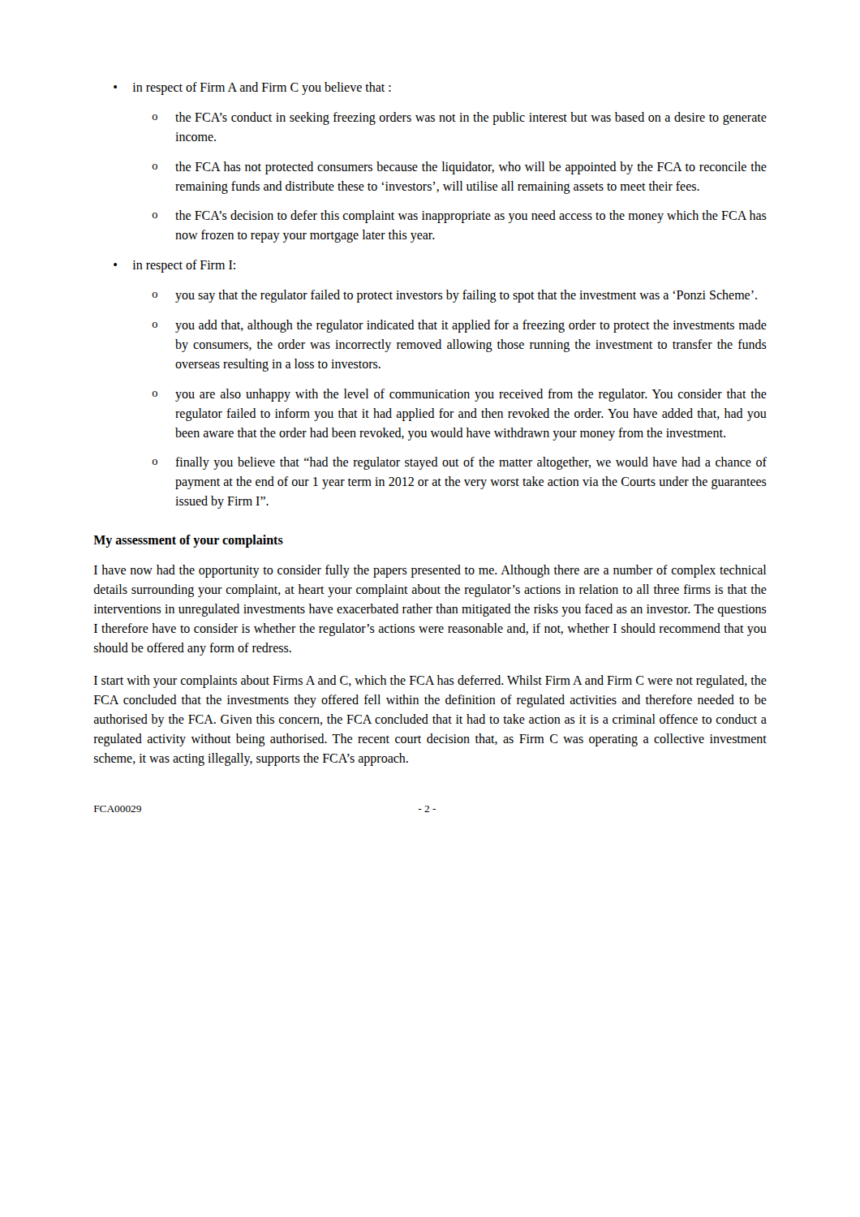in respect of Firm A and Firm C you believe that :
the FCA’s conduct in seeking freezing orders was not in the public interest but was based on a desire to generate income.
the FCA has not protected consumers because the liquidator, who will be appointed by the FCA to reconcile the remaining funds and distribute these to ‘investors’, will utilise all remaining assets to meet their fees.
the FCA’s decision to defer this complaint was inappropriate as you need access to the money which the FCA has now frozen to repay your mortgage later this year.
in respect of Firm I:
you say that the regulator failed to protect investors by failing to spot that the investment was a ‘Ponzi Scheme’.
you add that, although the regulator indicated that it applied for a freezing order to protect the investments made by consumers, the order was incorrectly removed allowing those running the investment to transfer the funds overseas resulting in a loss to investors.
you are also unhappy with the level of communication you received from the regulator. You consider that the regulator failed to inform you that it had applied for and then revoked the order. You have added that, had you been aware that the order had been revoked, you would have withdrawn your money from the investment.
finally you believe that “had the regulator stayed out of the matter altogether, we would have had a chance of payment at the end of our 1 year term in 2012 or at the very worst take action via the Courts under the guarantees issued by Firm I”.
My assessment of your complaints
I have now had the opportunity to consider fully the papers presented to me. Although there are a number of complex technical details surrounding your complaint, at heart your complaint about the regulator’s actions in relation to all three firms is that the interventions in unregulated investments have exacerbated rather than mitigated the risks you faced as an investor. The questions I therefore have to consider is whether the regulator’s actions were reasonable and, if not, whether I should recommend that you should be offered any form of redress.
I start with your complaints about Firms A and C, which the FCA has deferred. Whilst Firm A and Firm C were not regulated, the FCA concluded that the investments they offered fell within the definition of regulated activities and therefore needed to be authorised by the FCA. Given this concern, the FCA concluded that it had to take action as it is a criminal offence to conduct a regulated activity without being authorised. The recent court decision that, as Firm C was operating a collective investment scheme, it was acting illegally, supports the FCA’s approach.
FCA00029 - 2 -